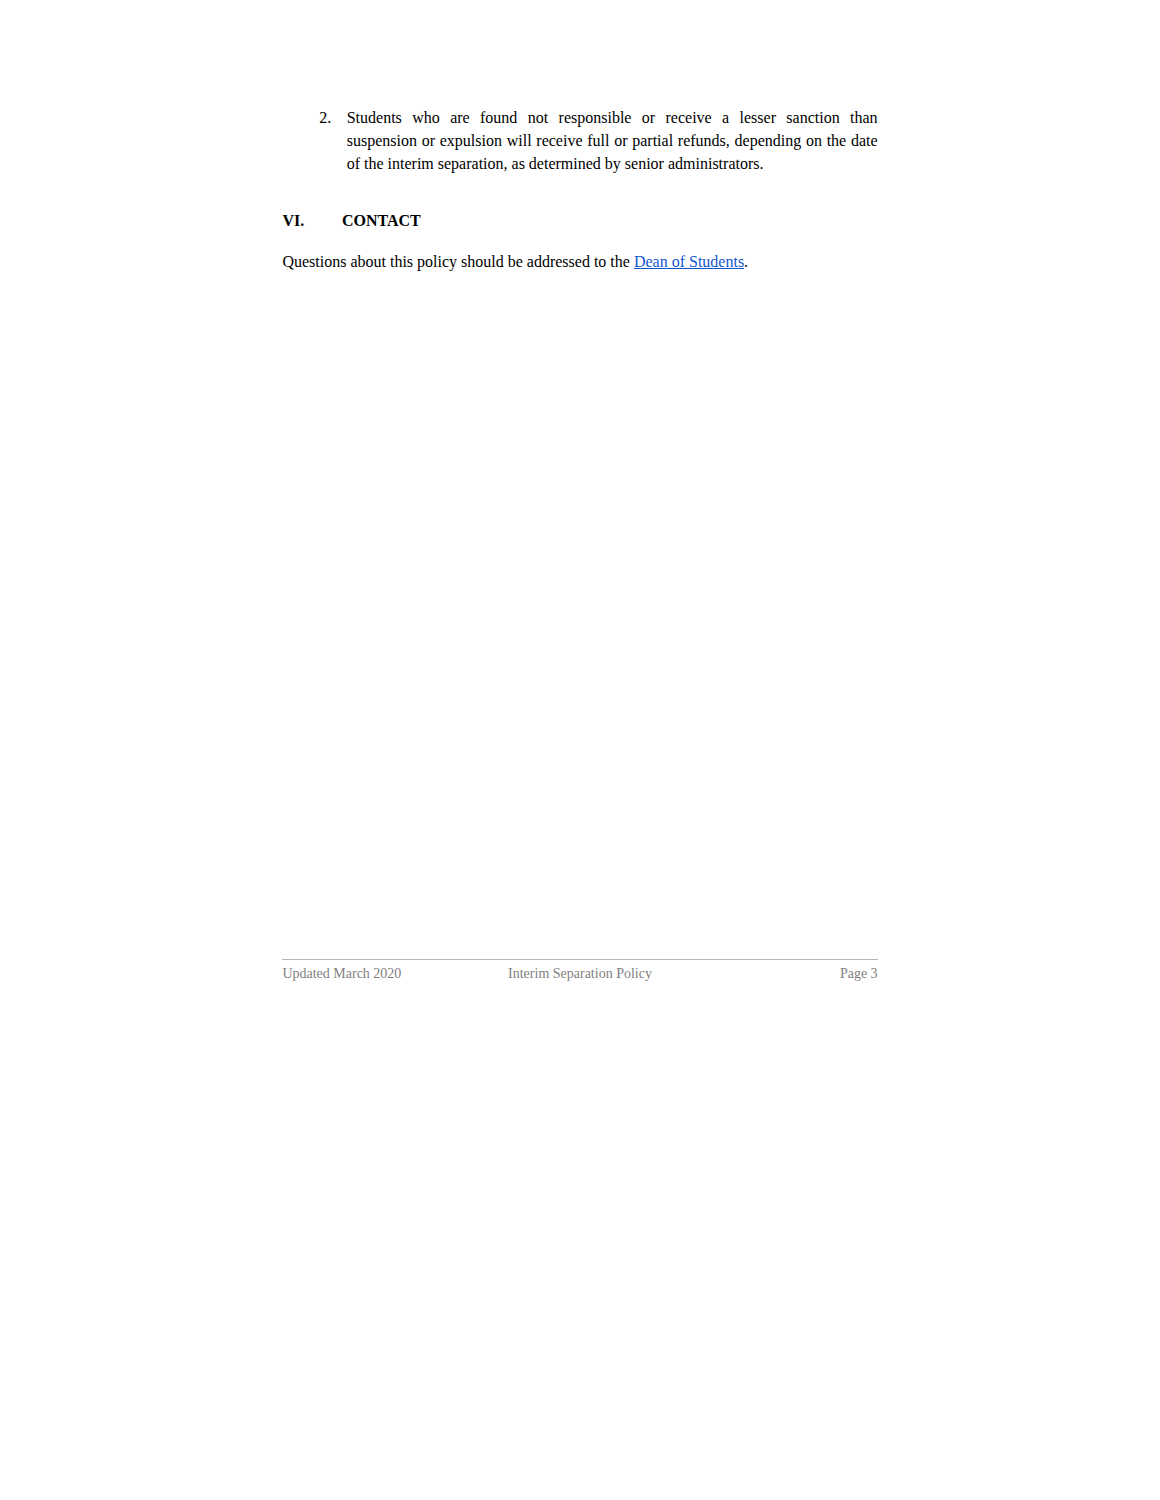Students who are found not responsible or receive a lesser sanction than suspension or expulsion will receive full or partial refunds, depending on the date of the interim separation, as determined by senior administrators.
VI. CONTACT
Questions about this policy should be addressed to the Dean of Students.
Updated March 2020
Interim Separation Policy
Page 3